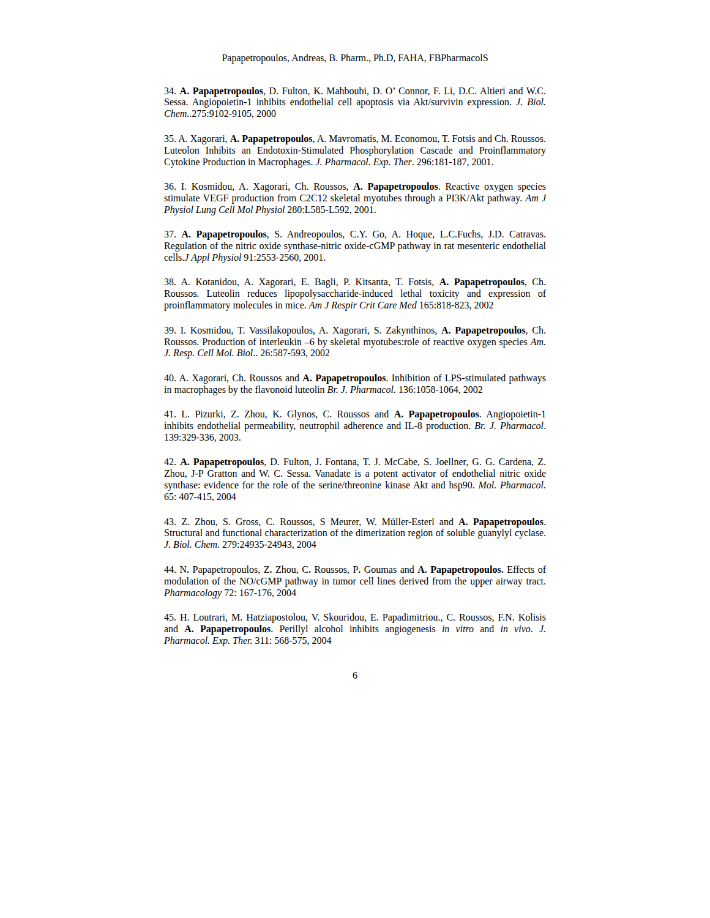Papapetropoulos, Andreas, B. Pharm., Ph.D, FAHA, FBPharmacolS
34. A. Papapetropoulos, D. Fulton, K. Mahboubi, D. O’ Connor, F. Li, D.C. Altieri and W.C. Sessa. Angiopoietin-1 inhibits endothelial cell apoptosis via Akt/survivin expression. J. Biol. Chem..275:9102-9105, 2000
35. A. Xagorari, A. Papapetropoulos, A. Mavromatis, M. Economou, T. Fotsis and Ch. Roussos. Luteolon Inhibits an Endotoxin-Stimulated Phosphorylation Cascade and Proinflammatory Cytokine Production in Macrophages. J. Pharmacol. Exp. Ther. 296:181-187, 2001.
36. I. Kosmidou, A. Xagorari, Ch. Roussos, A. Papapetropoulos. Reactive oxygen species stimulate VEGF production from C2C12 skeletal myotubes through a PI3K/Akt pathway. Am J Physiol Lung Cell Mol Physiol 280:L585-L592, 2001.
37. A. Papapetropoulos, S. Andreopoulos, C.Y. Go, A. Hoque, L.C.Fuchs, J.D. Catravas. Regulation of the nitric oxide synthase-nitric oxide-cGMP pathway in rat mesenteric endothelial cells.J Appl Physiol 91:2553-2560, 2001.
38. A. Kotanidou, A. Xagorari, E. Bagli, P. Kitsanta, T. Fotsis, A. Papapetropoulos, Ch. Roussos. Luteolin reduces lipopolysaccharide-induced lethal toxicity and expression of proinflammatory molecules in mice. Am J Respir Crit Care Med 165:818-823, 2002
39. I. Kosmidou, T. Vassilakopoulos, A. Xagorari, S. Zakynthinos, A. Papapetropoulos, Ch. Roussos. Production of interleukin –6 by skeletal myotubes:role of reactive oxygen species Am. J. Resp. Cell Mol. Biol.. 26:587-593, 2002
40. A. Xagorari, Ch. Roussos and A. Papapetropoulos. Inhibition of LPS-stimulated pathways in macrophages by the flavonoid luteolin Br. J. Pharmacol. 136:1058-1064, 2002
41. L. Pizurki, Z. Zhou, K. Glynos, C. Roussos and A. Papapetropoulos. Angiopoietin-1 inhibits endothelial permeability, neutrophil adherence and IL-8 production. Br. J. Pharmacol. 139:329-336, 2003.
42. A. Papapetropoulos, D. Fulton, J. Fontana, T. J. McCabe, S. Joellner, G. G. Cardena, Z. Zhou, J-P Gratton and W. C. Sessa. Vanadate is a potent activator of endothelial nitric oxide synthase: evidence for the role of the serine/threonine kinase Akt and hsp90. Mol. Pharmacol. 65: 407-415, 2004
43. Z. Zhou, S. Gross, C. Roussos, S Meurer, W. Müller-Esterl and A. Papapetropoulos. Structural and functional characterization of the dimerization region of soluble guanylyl cyclase. J. Biol. Chem. 279:24935-24943, 2004
44. N. Papapetropoulos, Z. Zhou, C. Roussos, P. Goumas and A. Papapetropoulos. Effects of modulation of the NO/cGMP pathway in tumor cell lines derived from the upper airway tract. Pharmacology 72: 167-176, 2004
45. H. Loutrari, M. Hatziapostolou, V. Skouridou, E. Papadimitriou., C. Roussos, F.N. Kolisis and A. Papapetropoulos. Perillyl alcohol inhibits angiogenesis in vitro and in vivo. J. Pharmacol. Exp. Ther. 311: 568-575, 2004
6